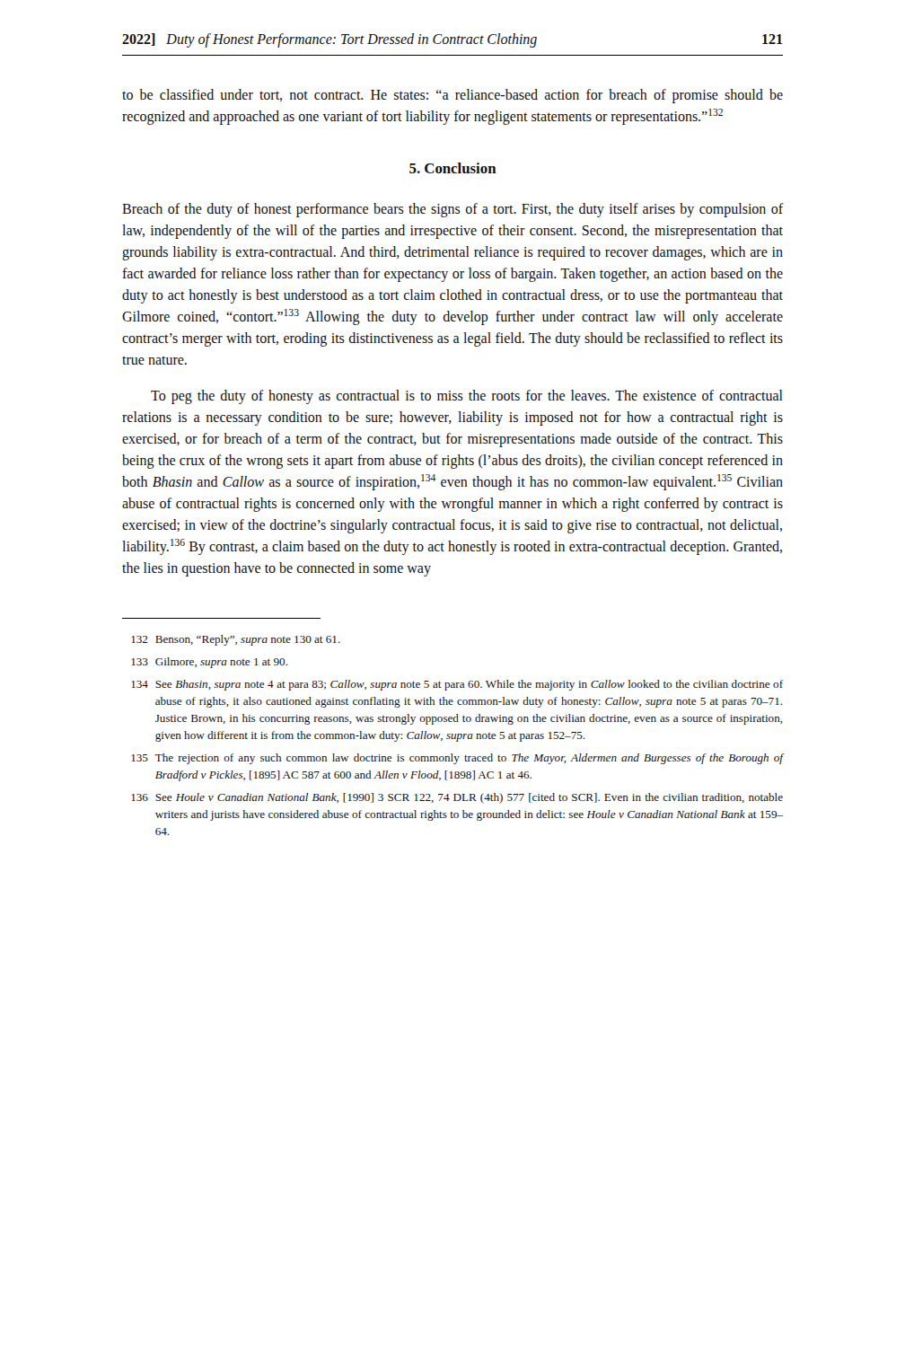2022] Duty of Honest Performance: Tort Dressed in Contract Clothing 121
to be classified under tort, not contract. He states: “a reliance-based action for breach of promise should be recognized and approached as one variant of tort liability for negligent statements or representations.”132
5. Conclusion
Breach of the duty of honest performance bears the signs of a tort. First, the duty itself arises by compulsion of law, independently of the will of the parties and irrespective of their consent. Second, the misrepresentation that grounds liability is extra-contractual. And third, detrimental reliance is required to recover damages, which are in fact awarded for reliance loss rather than for expectancy or loss of bargain. Taken together, an action based on the duty to act honestly is best understood as a tort claim clothed in contractual dress, or to use the portmanteau that Gilmore coined, “contort.”133 Allowing the duty to develop further under contract law will only accelerate contract’s merger with tort, eroding its distinctiveness as a legal field. The duty should be reclassified to reflect its true nature.
To peg the duty of honesty as contractual is to miss the roots for the leaves. The existence of contractual relations is a necessary condition to be sure; however, liability is imposed not for how a contractual right is exercised, or for breach of a term of the contract, but for misrepresentations made outside of the contract. This being the crux of the wrong sets it apart from abuse of rights (l’abus des droits), the civilian concept referenced in both Bhasin and Callow as a source of inspiration,134 even though it has no common-law equivalent.135 Civilian abuse of contractual rights is concerned only with the wrongful manner in which a right conferred by contract is exercised; in view of the doctrine’s singularly contractual focus, it is said to give rise to contractual, not delictual, liability.136 By contrast, a claim based on the duty to act honestly is rooted in extra-contractual deception. Granted, the lies in question have to be connected in some way
132 Benson, “Reply”, supra note 130 at 61.
133 Gilmore, supra note 1 at 90.
134 See Bhasin, supra note 4 at para 83; Callow, supra note 5 at para 60. While the majority in Callow looked to the civilian doctrine of abuse of rights, it also cautioned against conflating it with the common-law duty of honesty: Callow, supra note 5 at paras 70–71. Justice Brown, in his concurring reasons, was strongly opposed to drawing on the civilian doctrine, even as a source of inspiration, given how different it is from the common-law duty: Callow, supra note 5 at paras 152–75.
135 The rejection of any such common law doctrine is commonly traced to The Mayor, Aldermen and Burgesses of the Borough of Bradford v Pickles, [1895] AC 587 at 600 and Allen v Flood, [1898] AC 1 at 46.
136 See Houle v Canadian National Bank, [1990] 3 SCR 122, 74 DLR (4th) 577 [cited to SCR]. Even in the civilian tradition, notable writers and jurists have considered abuse of contractual rights to be grounded in delict: see Houle v Canadian National Bank at 159–64.